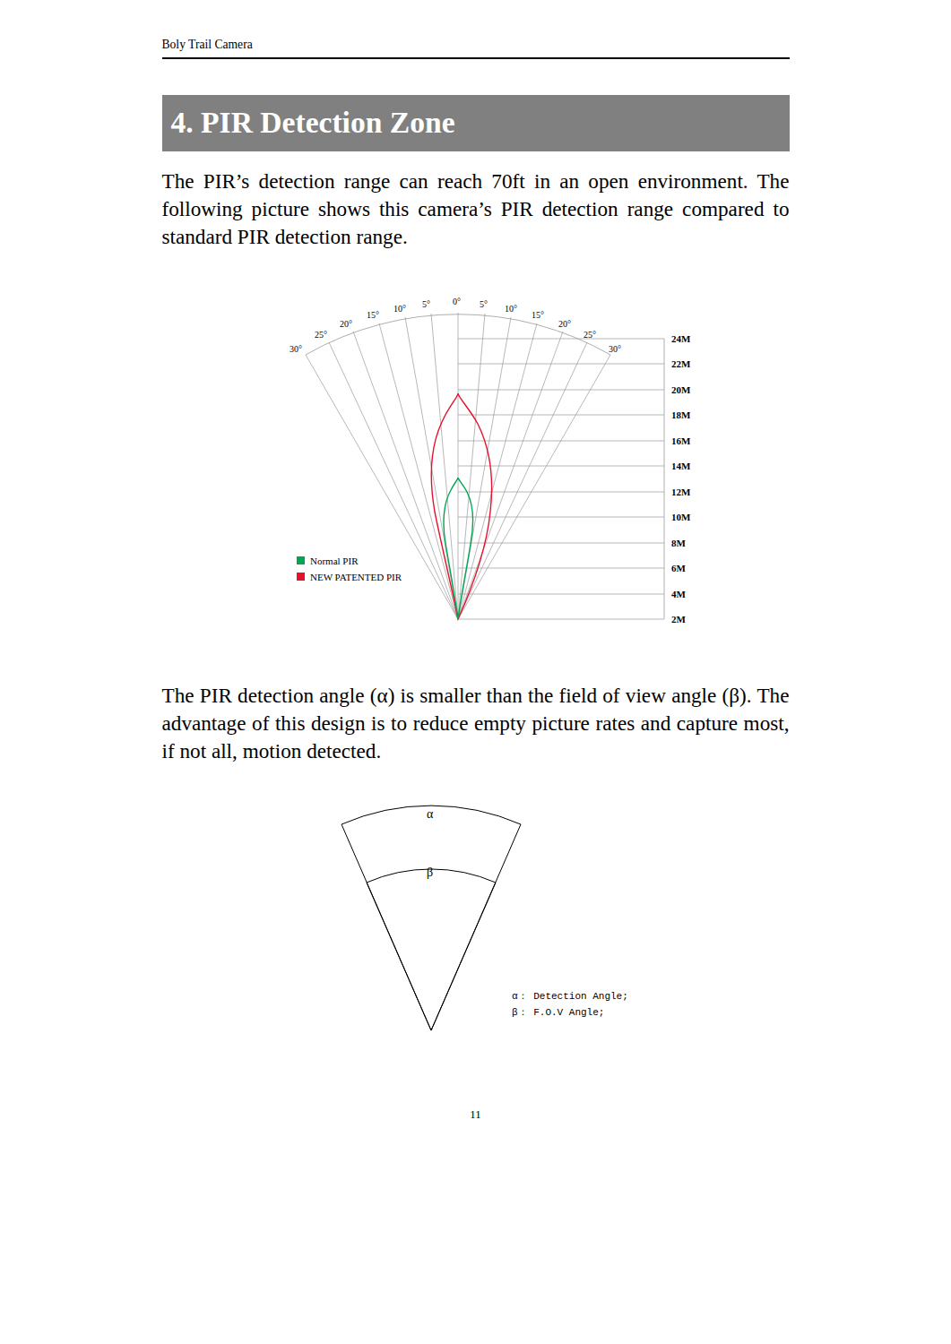Boly Trail Camera
4. PIR Detection Zone
The PIR’s detection range can reach 70ft in an open environment. The following picture shows this camera’s PIR detection range compared to standard PIR detection range.
24M 22M 20M 18M 16M 14M 12M 10M 8M 6M 4M 2M 30° 25° 20° 15° 10° 5° 0° 5° 10° 15° 20° 25° 30° Normal PIR NEW PATENTED PIR
The PIR detection angle (α) is smaller than the field of view angle (β). The advantage of this design is to reduce empty picture rates and capture most, if not all, motion detected.
α β α： Detection Angle; β： F.O.V Angle;
11